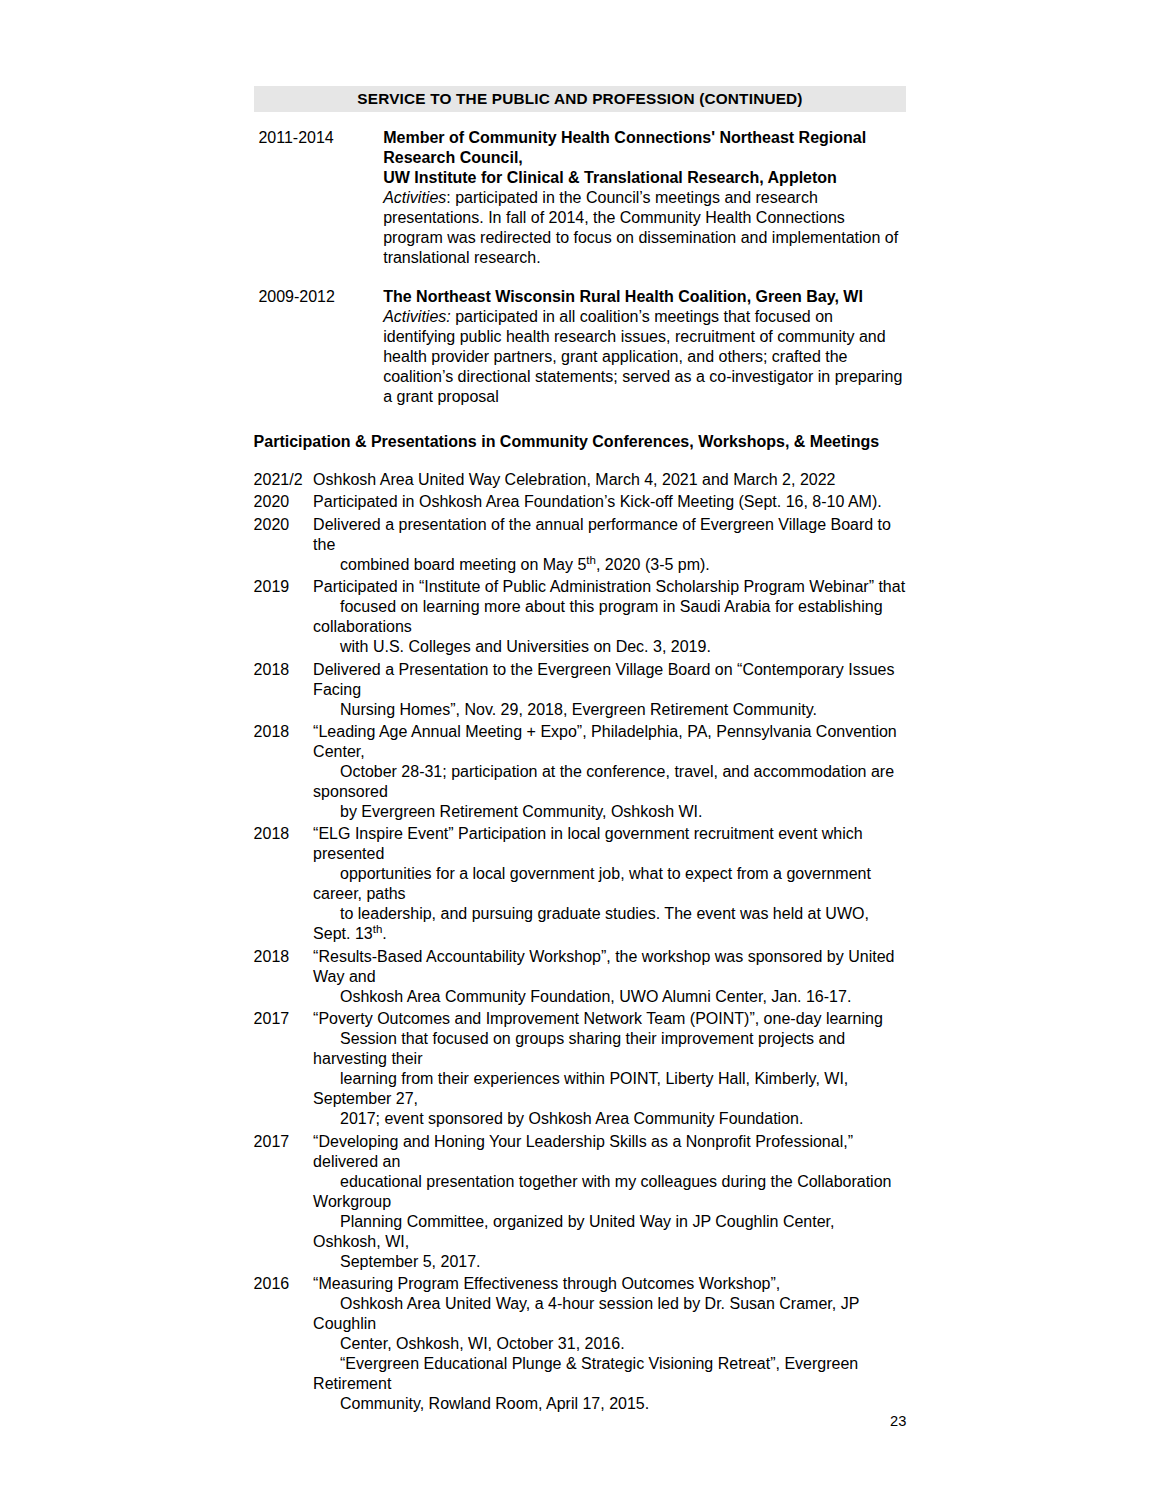SERVICE TO THE PUBLIC AND PROFESSION (CONTINUED)
2011-2014
Member of Community Health Connections' Northeast Regional Research Council,
UW Institute for Clinical & Translational Research, Appleton
Activities: participated in the Council’s meetings and research presentations. In fall of 2014, the Community Health Connections program was redirected to focus on dissemination and implementation of translational research.
2009-2012
The Northeast Wisconsin Rural Health Coalition, Green Bay, WI
Activities: participated in all coalition’s meetings that focused on identifying public health research issues, recruitment of community and health provider partners, grant application, and others; crafted the coalition’s directional statements; served as a co-investigator in preparing a grant proposal
Participation & Presentations in Community Conferences, Workshops, & Meetings
2021/2
Oshkosh Area United Way Celebration, March 4, 2021 and March 2, 2022
2020
Participated in Oshkosh Area Foundation’s Kick-off Meeting (Sept. 16, 8-10 AM).
2020
Delivered a presentation of the annual performance of Evergreen Village Board to the
combined board meeting on May 5th, 2020 (3-5 pm).
2019
Participated in “Institute of Public Administration Scholarship Program Webinar” that
focused on learning more about this program in Saudi Arabia for establishing collaborations
with U.S. Colleges and Universities on Dec. 3, 2019.
2018
Delivered a Presentation to the Evergreen Village Board on “Contemporary Issues Facing
Nursing Homes”, Nov. 29, 2018, Evergreen Retirement Community.
2018
“Leading Age Annual Meeting + Expo”, Philadelphia, PA, Pennsylvania Convention Center,
October 28-31; participation at the conference, travel, and accommodation are sponsored
by Evergreen Retirement Community, Oshkosh WI.
2018
“ELG Inspire Event” Participation in local government recruitment event which presented
opportunities for a local government job, what to expect from a government career, paths
to leadership, and pursuing graduate studies. The event was held at UWO, Sept. 13th.
2018
“Results-Based Accountability Workshop”, the workshop was sponsored by United Way and
Oshkosh Area Community Foundation, UWO Alumni Center, Jan. 16-17.
2017
“Poverty Outcomes and Improvement Network Team (POINT)”, one-day learning
Session that focused on groups sharing their improvement projects and harvesting their
learning from their experiences within POINT, Liberty Hall, Kimberly, WI, September 27,
2017; event sponsored by Oshkosh Area Community Foundation.
2017
“Developing and Honing Your Leadership Skills as a Nonprofit Professional,” delivered an
educational presentation together with my colleagues during the Collaboration Workgroup
Planning Committee, organized by United Way in JP Coughlin Center, Oshkosh, WI,
September 5, 2017.
2016
“Measuring Program Effectiveness through Outcomes Workshop”,
Oshkosh Area United Way, a 4-hour session led by Dr. Susan Cramer, JP Coughlin
Center, Oshkosh, WI, October 31, 2016.
“Evergreen Educational Plunge & Strategic Visioning Retreat”, Evergreen Retirement
Community, Rowland Room, April 17, 2015.
23